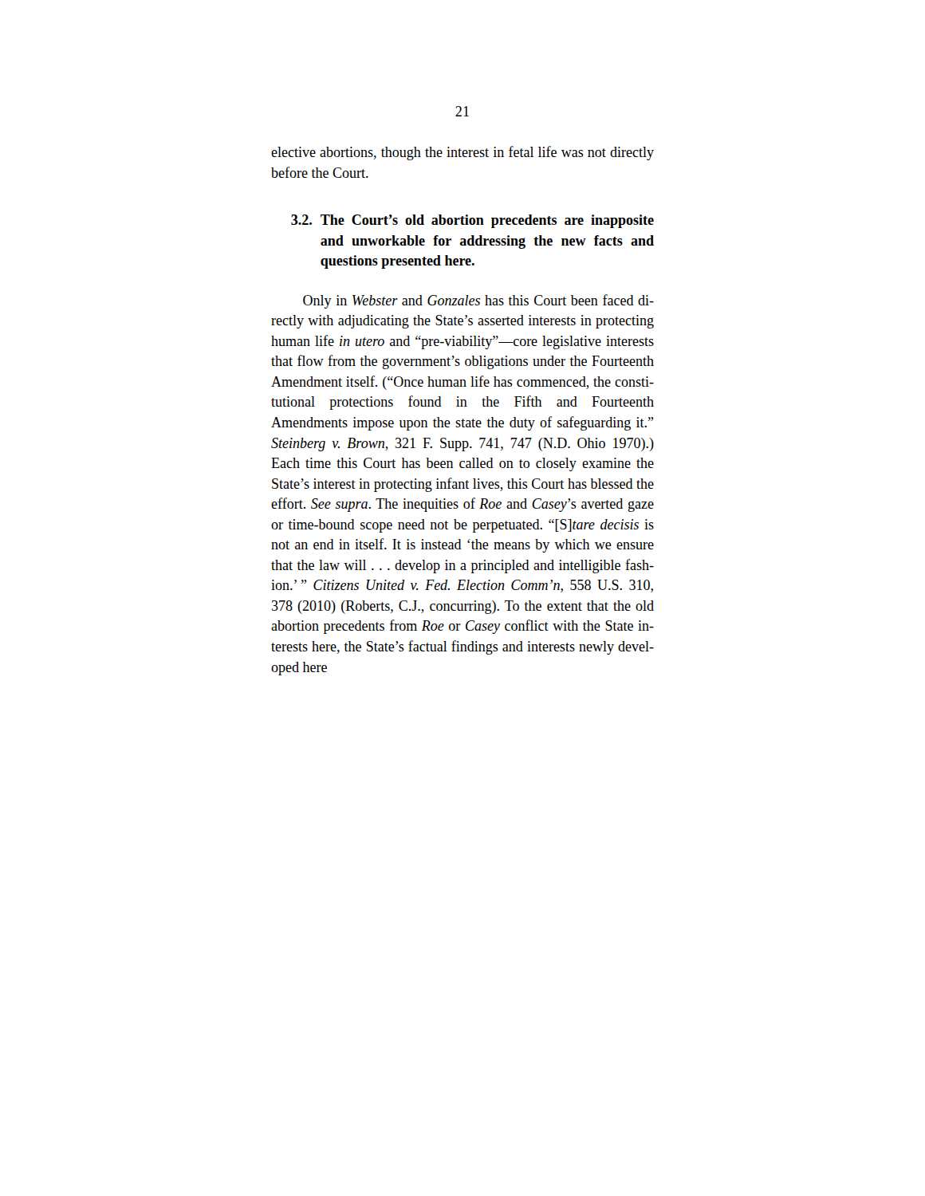21
elective abortions, though the interest in fetal life was not directly before the Court.
3.2. The Court’s old abortion precedents are inapposite and unworkable for addressing the new facts and questions presented here.
Only in Webster and Gonzales has this Court been faced directly with adjudicating the State’s asserted interests in protecting human life in utero and “pre-viability”—core legislative interests that flow from the government’s obligations under the Fourteenth Amendment itself. (“Once human life has commenced, the constitutional protections found in the Fifth and Fourteenth Amendments impose upon the state the duty of safeguarding it.” Steinberg v. Brown, 321 F. Supp. 741, 747 (N.D. Ohio 1970).) Each time this Court has been called on to closely examine the State’s interest in protecting infant lives, this Court has blessed the effort. See supra. The inequities of Roe and Casey’s averted gaze or time-bound scope need not be perpetuated. “[S]tare decisis is not an end in itself. It is instead ‘the means by which we ensure that the law will . . . develop in a principled and intelligible fashion.’ ” Citizens United v. Fed. Election Comm’n, 558 U.S. 310, 378 (2010) (Roberts, C.J., concurring). To the extent that the old abortion precedents from Roe or Casey conflict with the State interests here, the State’s factual findings and interests newly developed here